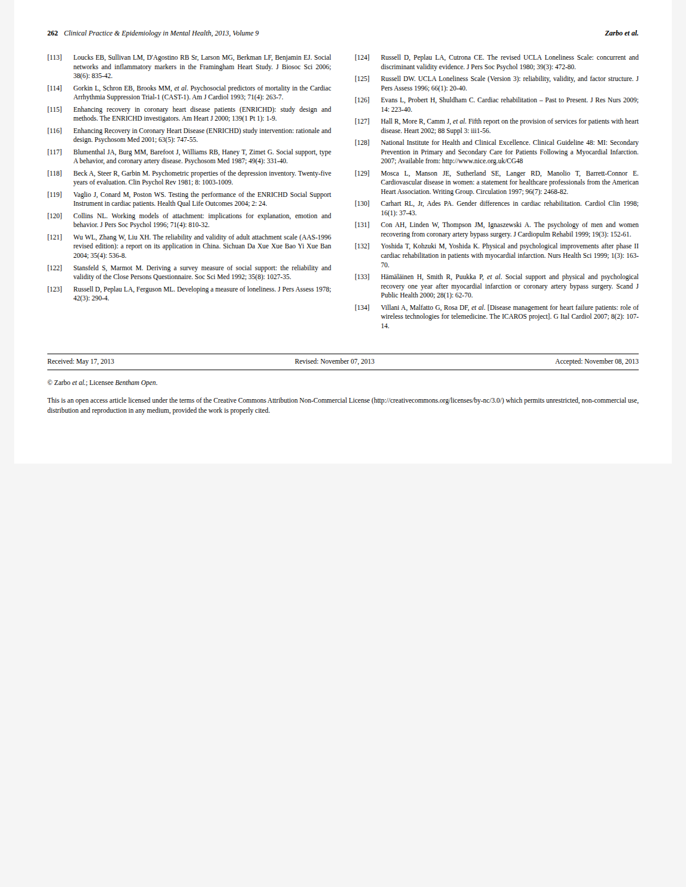262 Clinical Practice & Epidemiology in Mental Health, 2013, Volume 9
Zarbo et al.
[113] Loucks EB, Sullivan LM, D'Agostino RB Sr, Larson MG, Berkman LF, Benjamin EJ. Social networks and inflammatory markers in the Framingham Heart Study. J Biosoc Sci 2006; 38(6): 835-42.
[114] Gorkin L, Schron EB, Brooks MM, et al. Psychosocial predictors of mortality in the Cardiac Arrhythmia Suppression Trial-1 (CAST-1). Am J Cardiol 1993; 71(4): 263-7.
[115] Enhancing recovery in coronary heart disease patients (ENRICHD): study design and methods. The ENRICHD investigators. Am Heart J 2000; 139(1 Pt 1): 1-9.
[116] Enhancing Recovery in Coronary Heart Disease (ENRICHD) study intervention: rationale and design. Psychosom Med 2001; 63(5): 747-55.
[117] Blumenthal JA, Burg MM, Barefoot J, Williams RB, Haney T, Zimet G. Social support, type A behavior, and coronary artery disease. Psychosom Med 1987; 49(4): 331-40.
[118] Beck A, Steer R, Garbin M. Psychometric properties of the depression inventory. Twenty-five years of evaluation. Clin Psychol Rev 1981; 8: 1003-1009.
[119] Vaglio J, Conard M, Poston WS. Testing the performance of the ENRICHD Social Support Instrument in cardiac patients. Health Qual Life Outcomes 2004; 2: 24.
[120] Collins NL. Working models of attachment: implications for explanation, emotion and behavior. J Pers Soc Psychol 1996; 71(4): 810-32.
[121] Wu WL, Zhang W, Liu XH. The reliability and validity of adult attachment scale (AAS-1996 revised edition): a report on its application in China. Sichuan Da Xue Xue Bao Yi Xue Ban 2004; 35(4): 536-8.
[122] Stansfeld S, Marmot M. Deriving a survey measure of social support: the reliability and validity of the Close Persons Questionnaire. Soc Sci Med 1992; 35(8): 1027-35.
[123] Russell D, Peplau LA, Ferguson ML. Developing a measure of loneliness. J Pers Assess 1978; 42(3): 290-4.
[124] Russell D, Peplau LA, Cutrona CE. The revised UCLA Loneliness Scale: concurrent and discriminant validity evidence. J Pers Soc Psychol 1980; 39(3): 472-80.
[125] Russell DW. UCLA Loneliness Scale (Version 3): reliability, validity, and factor structure. J Pers Assess 1996; 66(1): 20-40.
[126] Evans L, Probert H, Shuldham C. Cardiac rehabilitation – Past to Present. J Res Nurs 2009; 14: 223-40.
[127] Hall R, More R, Camm J, et al. Fifth report on the provision of services for patients with heart disease. Heart 2002; 88 Suppl 3: iii1-56.
[128] National Institute for Health and Clinical Excellence. Clinical Guideline 48: MI: Secondary Prevention in Primary and Secondary Care for Patients Following a Myocardial Infarction. 2007; Available from: http://www.nice.org.uk/CG48
[129] Mosca L, Manson JE, Sutherland SE, Langer RD, Manolio T, Barrett-Connor E. Cardiovascular disease in women: a statement for healthcare professionals from the American Heart Association. Writing Group. Circulation 1997; 96(7): 2468-82.
[130] Carhart RL, Jr, Ades PA. Gender differences in cardiac rehabilitation. Cardiol Clin 1998; 16(1): 37-43.
[131] Con AH, Linden W, Thompson JM, Ignaszewski A. The psychology of men and women recovering from coronary artery bypass surgery. J Cardiopulm Rehabil 1999; 19(3): 152-61.
[132] Yoshida T, Kohzuki M, Yoshida K. Physical and psychological improvements after phase II cardiac rehabilitation in patients with myocardial infarction. Nurs Health Sci 1999; 1(3): 163-70.
[133] Hämäläinen H, Smith R, Puukka P, et al. Social support and physical and psychological recovery one year after myocardial infarction or coronary artery bypass surgery. Scand J Public Health 2000; 28(1): 62-70.
[134] Villani A, Malfatto G, Rosa DF, et al. [Disease management for heart failure patients: role of wireless technologies for telemedicine. The ICAROS project]. G Ital Cardiol 2007; 8(2): 107-14.
Received: May 17, 2013 Revised: November 07, 2013 Accepted: November 08, 2013
© Zarbo et al.; Licensee Bentham Open.
This is an open access article licensed under the terms of the Creative Commons Attribution Non-Commercial License (http://creativecommons.org/licenses/by-nc/3.0/) which permits unrestricted, non-commercial use, distribution and reproduction in any medium, provided the work is properly cited.